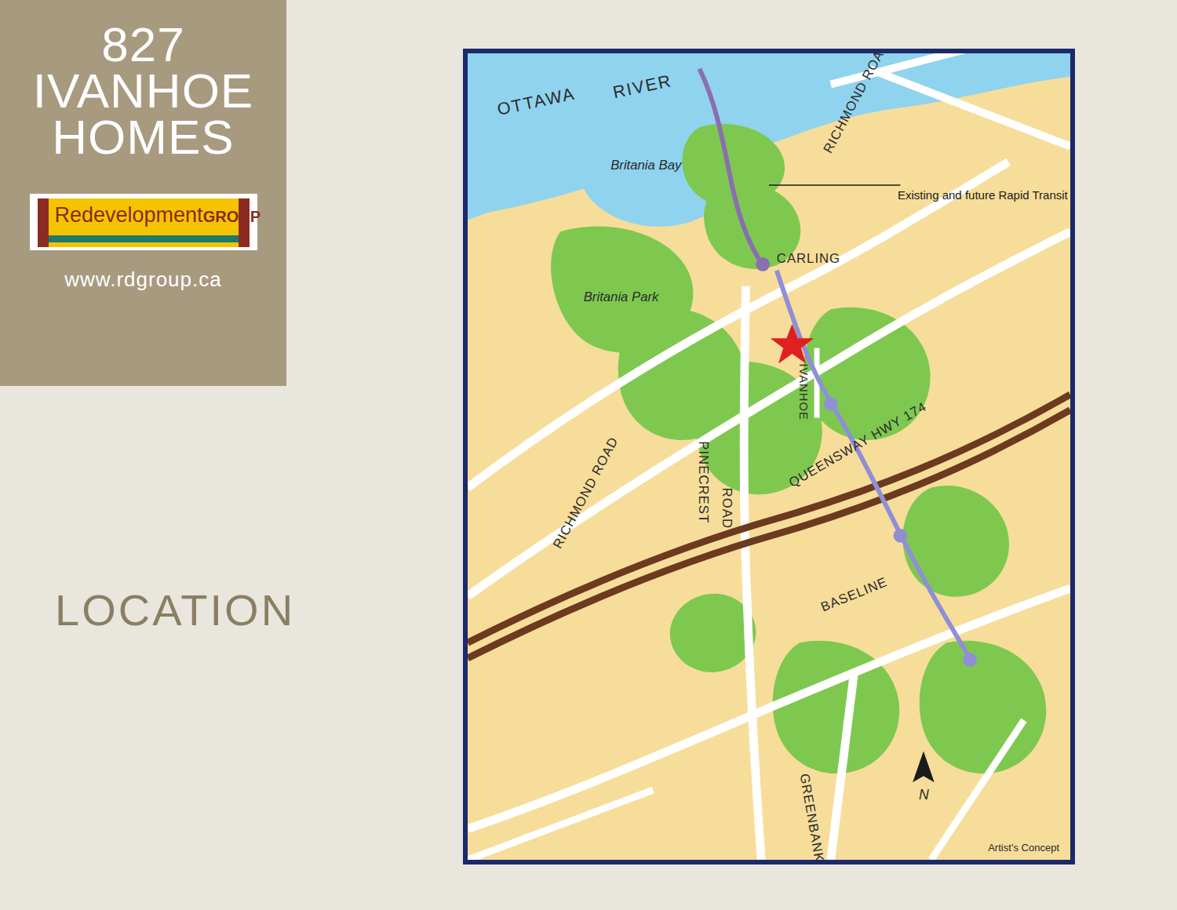827
Ivanhoe
Homes
RedevelopmentGROUP
www.rdgroup.ca
Location
OTTAWA RIVER Britania Bay Britania Park RICHMOND ROAD RICHMOND ROAD CARLING IVANHOE PINECREST ROAD QUEENSWAY HWY 174 BASELINE GREENBANK ROAD N
Existing and future Rapid Transit
Artist’s Concept